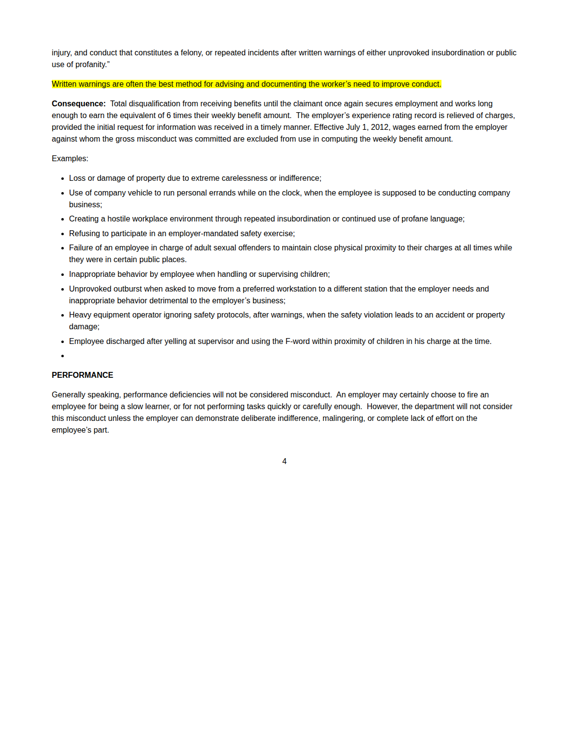injury, and conduct that constitutes a felony, or repeated incidents after written warnings of either unprovoked insubordination or public use of profanity.”
Written warnings are often the best method for advising and documenting the worker’s need to improve conduct.
Consequence: Total disqualification from receiving benefits until the claimant once again secures employment and works long enough to earn the equivalent of 6 times their weekly benefit amount. The employer’s experience rating record is relieved of charges, provided the initial request for information was received in a timely manner. Effective July 1, 2012, wages earned from the employer against whom the gross misconduct was committed are excluded from use in computing the weekly benefit amount.
Examples:
Loss or damage of property due to extreme carelessness or indifference;
Use of company vehicle to run personal errands while on the clock, when the employee is supposed to be conducting company business;
Creating a hostile workplace environment through repeated insubordination or continued use of profane language;
Refusing to participate in an employer-mandated safety exercise;
Failure of an employee in charge of adult sexual offenders to maintain close physical proximity to their charges at all times while they were in certain public places.
Inappropriate behavior by employee when handling or supervising children;
Unprovoked outburst when asked to move from a preferred workstation to a different station that the employer needs and inappropriate behavior detrimental to the employer’s business;
Heavy equipment operator ignoring safety protocols, after warnings, when the safety violation leads to an accident or property damage;
Employee discharged after yelling at supervisor and using the F-word within proximity of children in his charge at the time.
PERFORMANCE
Generally speaking, performance deficiencies will not be considered misconduct. An employer may certainly choose to fire an employee for being a slow learner, or for not performing tasks quickly or carefully enough. However, the department will not consider this misconduct unless the employer can demonstrate deliberate indifference, malingering, or complete lack of effort on the employee’s part.
4